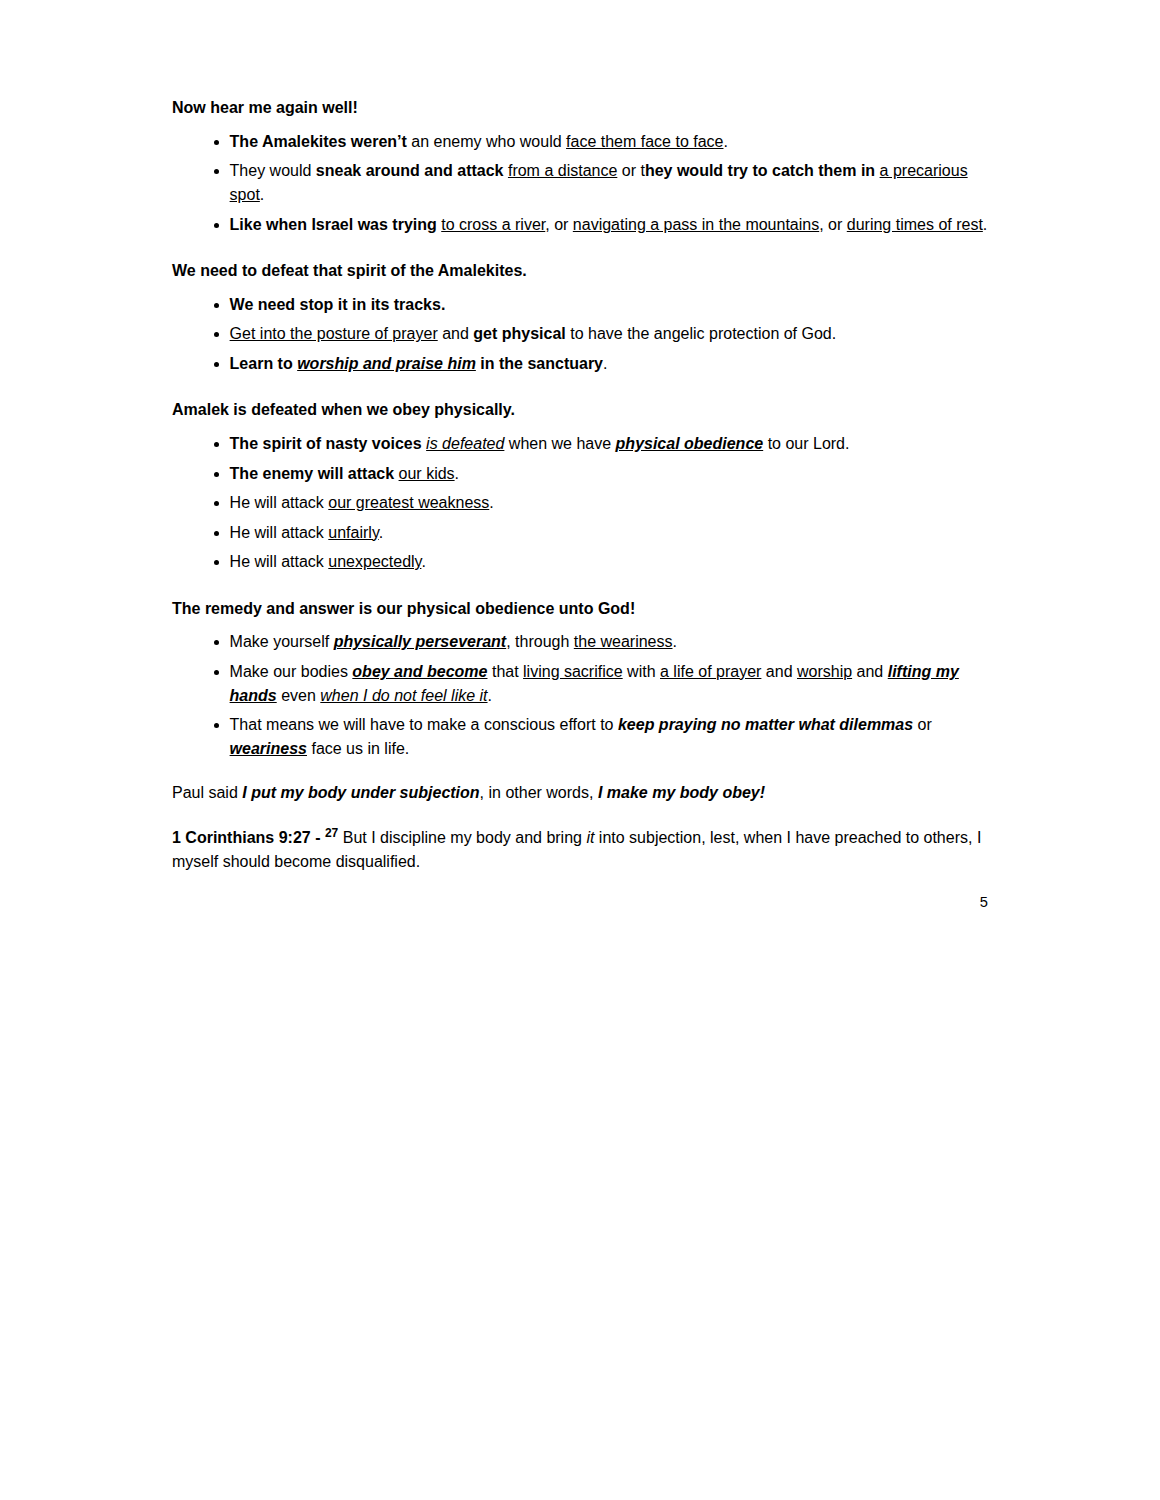Now hear me again well!
The Amalekites weren’t an enemy who would face them face to face.
They would sneak around and attack from a distance or they would try to catch them in a precarious spot.
Like when Israel was trying to cross a river, or navigating a pass in the mountains, or during times of rest.
We need to defeat that spirit of the Amalekites.
We need stop it in its tracks.
Get into the posture of prayer and get physical to have the angelic protection of God.
Learn to worship and praise him in the sanctuary.
Amalek is defeated when we obey physically.
The spirit of nasty voices is defeated when we have physical obedience to our Lord.
The enemy will attack our kids.
He will attack our greatest weakness.
He will attack unfairly.
He will attack unexpectedly.
The remedy and answer is our physical obedience unto God!
Make yourself physically perseverant, through the weariness.
Make our bodies obey and become that living sacrifice with a life of prayer and worship and lifting my hands even when I do not feel like it.
That means we will have to make a conscious effort to keep praying no matter what dilemmas or weariness face us in life.
Paul said I put my body under subjection, in other words, I make my body obey!
1 Corinthians 9:27 - 27 But I discipline my body and bring it into subjection, lest, when I have preached to others, I myself should become disqualified.
5